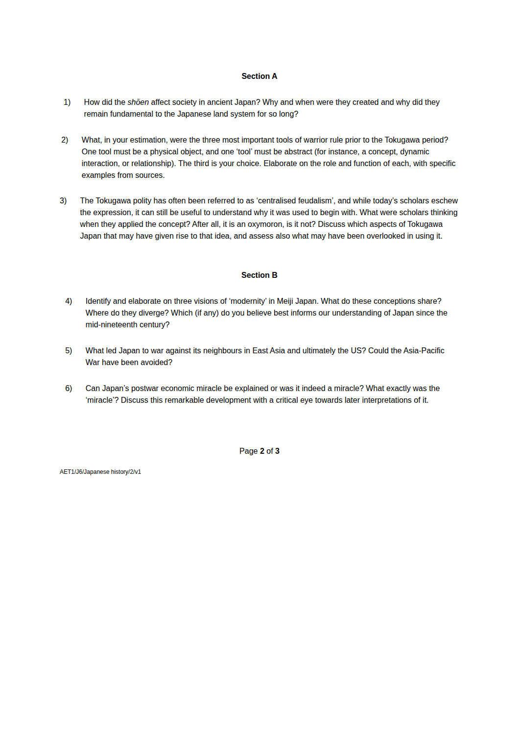Section A
1) How did the shōen affect society in ancient Japan? Why and when were they created and why did they remain fundamental to the Japanese land system for so long?
2) What, in your estimation, were the three most important tools of warrior rule prior to the Tokugawa period? One tool must be a physical object, and one ‘tool’ must be abstract (for instance, a concept, dynamic interaction, or relationship). The third is your choice. Elaborate on the role and function of each, with specific examples from sources.
3) The Tokugawa polity has often been referred to as ‘centralised feudalism’, and while today’s scholars eschew the expression, it can still be useful to understand why it was used to begin with. What were scholars thinking when they applied the concept? After all, it is an oxymoron, is it not? Discuss which aspects of Tokugawa Japan that may have given rise to that idea, and assess also what may have been overlooked in using it.
Section B
4) Identify and elaborate on three visions of ‘modernity’ in Meiji Japan. What do these conceptions share? Where do they diverge? Which (if any) do you believe best informs our understanding of Japan since the mid-nineteenth century?
5) What led Japan to war against its neighbours in East Asia and ultimately the US? Could the Asia-Pacific War have been avoided?
6) Can Japan’s postwar economic miracle be explained or was it indeed a miracle? What exactly was the ‘miracle’? Discuss this remarkable development with a critical eye towards later interpretations of it.
Page 2 of 3
AET1/J6/Japanese history/2/v1